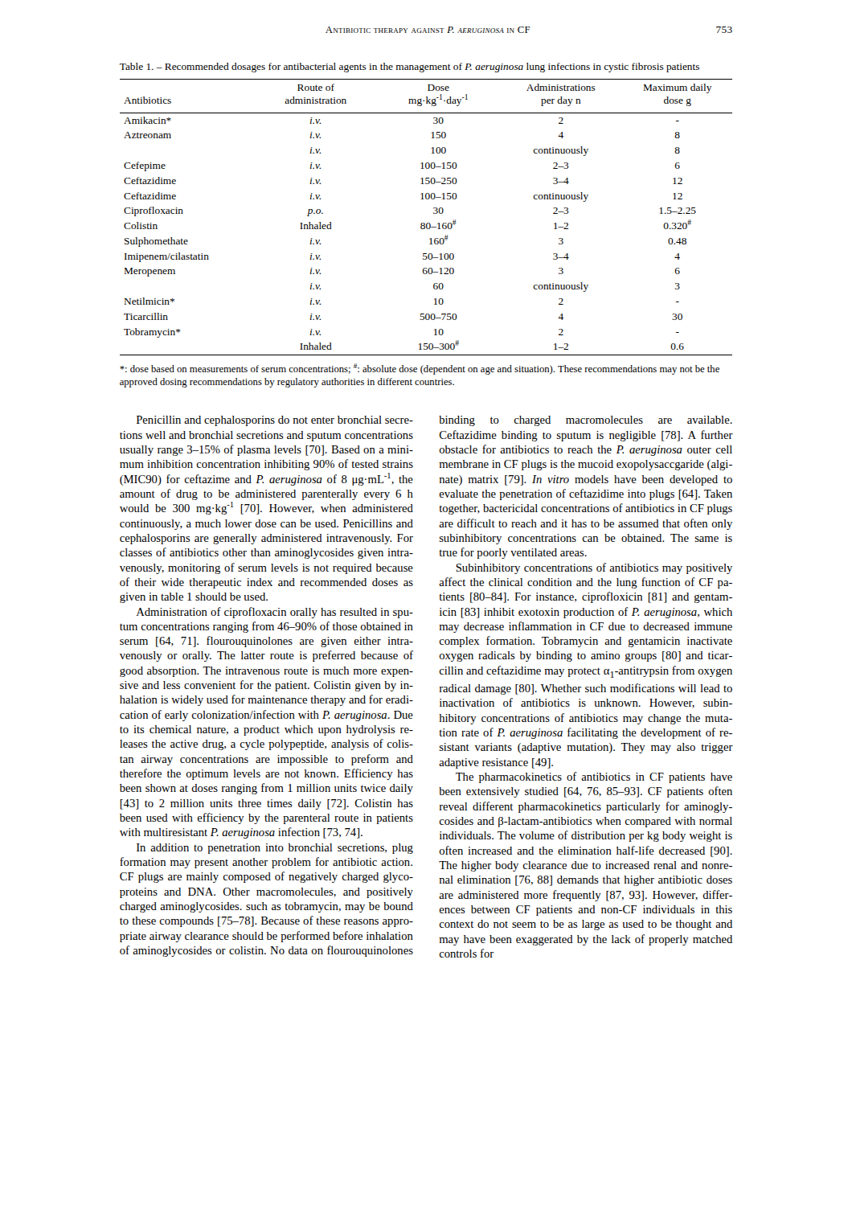Antibiotic therapy against P. aeruginosa in CF 753
Table 1. – Recommended dosages for antibacterial agents in the management of P. aeruginosa lung infections in cystic fibrosis patients
| Antibiotics | Route of administration | Dose mg·kg -1 ·day -1 | Administrations per day n | Maximum daily dose g |
| --- | --- | --- | --- | --- |
| Amikacin* | i.v. | 30 | 2 | - |
| Aztreonam | i.v. | 150 | 4 | 8 |
| | i.v. | 100 | continuously | 8 |
| Cefepime | i.v. | 100–150 | 2–3 | 6 |
| Ceftazidime | i.v. | 150–250 | 3–4 | 12 |
| Ceftazidime | i.v. | 100–150 | continuously | 12 |
| Ciprofloxacin | p.o. | 30 | 2–3 | 1.5–2.25 |
| Colistin | Inhaled | 80–160 # | 1–2 | 0.320 # |
| Sulphomethate | i.v. | 160 # | 3 | 0.48 |
| Imipenem/cilastatin | i.v. | 50–100 | 3–4 | 4 |
| Meropenem | i.v. | 60–120 | 3 | 6 |
| | i.v. | 60 | continuously | 3 |
| Netilmicin* | i.v. | 10 | 2 | - |
| Ticarcillin | i.v. | 500–750 | 4 | 30 |
| Tobramycin* | i.v. | 10 | 2 | - |
| | Inhaled | 150–300 # | 1–2 | 0.6 |
*: dose based on measurements of serum concentrations; #: absolute dose (dependent on age and situation). These recommendations may not be the approved dosing recommendations by regulatory authorities in different countries.
Penicillin and cephalosporins do not enter bronchial secretions well and bronchial secretions and sputum concentrations usually range 3–15% of plasma levels [70]. Based on a minimum inhibition concentration inhibiting 90% of tested strains (MIC90) for ceftazime and P. aeruginosa of 8 μg·mL-1, the amount of drug to be administered parenterally every 6 h would be 300 mg·kg-1 [70]. However, when administered continuously, a much lower dose can be used. Penicillins and cephalosporins are generally administered intravenously. For classes of antibiotics other than aminoglycosides given intravenously, monitoring of serum levels is not required because of their wide therapeutic index and recommended doses as given in table 1 should be used.
Administration of ciprofloxacin orally has resulted in sputum concentrations ranging from 46–90% of those obtained in serum [64, 71]. flourouquinolones are given either intravenously or orally. The latter route is preferred because of good absorption. The intravenous route is much more expensive and less convenient for the patient. Colistin given by inhalation is widely used for maintenance therapy and for eradication of early colonization/infection with P. aeruginosa. Due to its chemical nature, a product which upon hydrolysis releases the active drug, a cycle polypeptide, analysis of colistan airway concentrations are impossible to preform and therefore the optimum levels are not known. Efficiency has been shown at doses ranging from 1 million units twice daily [43] to 2 million units three times daily [72]. Colistin has been used with efficiency by the parenteral route in patients with multiresistant P. aeruginosa infection [73, 74].
In addition to penetration into bronchial secretions, plug formation may present another problem for antibiotic action. CF plugs are mainly composed of negatively charged glycoproteins and DNA. Other macromolecules, and positively charged aminoglycosides. such as tobramycin, may be bound to these compounds [75–78]. Because of these reasons appropriate airway clearance should be performed before inhalation of aminoglycosides or colistin. No data on flourouquinolones binding to charged macromolecules are available. Ceftazidime binding to sputum is negligible [78]. A further obstacle for antibiotics to reach the P. aeruginosa outer cell membrane in CF plugs is the mucoid exopolysaccgaride (alginate) matrix [79]. In vitro models have been developed to evaluate the penetration of ceftazidime into plugs [64]. Taken together, bactericidal concentrations of antibiotics in CF plugs are difficult to reach and it has to be assumed that often only subinhibitory concentrations can be obtained. The same is true for poorly ventilated areas.
Subinhibitory concentrations of antibiotics may positively affect the clinical condition and the lung function of CF patients [80–84]. For instance, ciprofloxicin [81] and gentamicin [83] inhibit exotoxin production of P. aeruginosa, which may decrease inflammation in CF due to decreased immune complex formation. Tobramycin and gentamicin inactivate oxygen radicals by binding to amino groups [80] and ticarcillin and ceftazidime may protect α1-antitrypsin from oxygen radical damage [80]. Whether such modifications will lead to inactivation of antibiotics is unknown. However, subinhibitory concentrations of antibiotics may change the mutation rate of P. aeruginosa facilitating the development of resistant variants (adaptive mutation). They may also trigger adaptive resistance [49].
The pharmacokinetics of antibiotics in CF patients have been extensively studied [64, 76, 85–93]. CF patients often reveal different pharmacokinetics particularly for aminoglycosides and β-lactam-antibiotics when compared with normal individuals. The volume of distribution per kg body weight is often increased and the elimination half-life decreased [90]. The higher body clearance due to increased renal and nonrenal elimination [76, 88] demands that higher antibiotic doses are administered more frequently [87, 93]. However, differences between CF patients and non-CF individuals in this context do not seem to be as large as used to be thought and may have been exaggerated by the lack of properly matched controls for